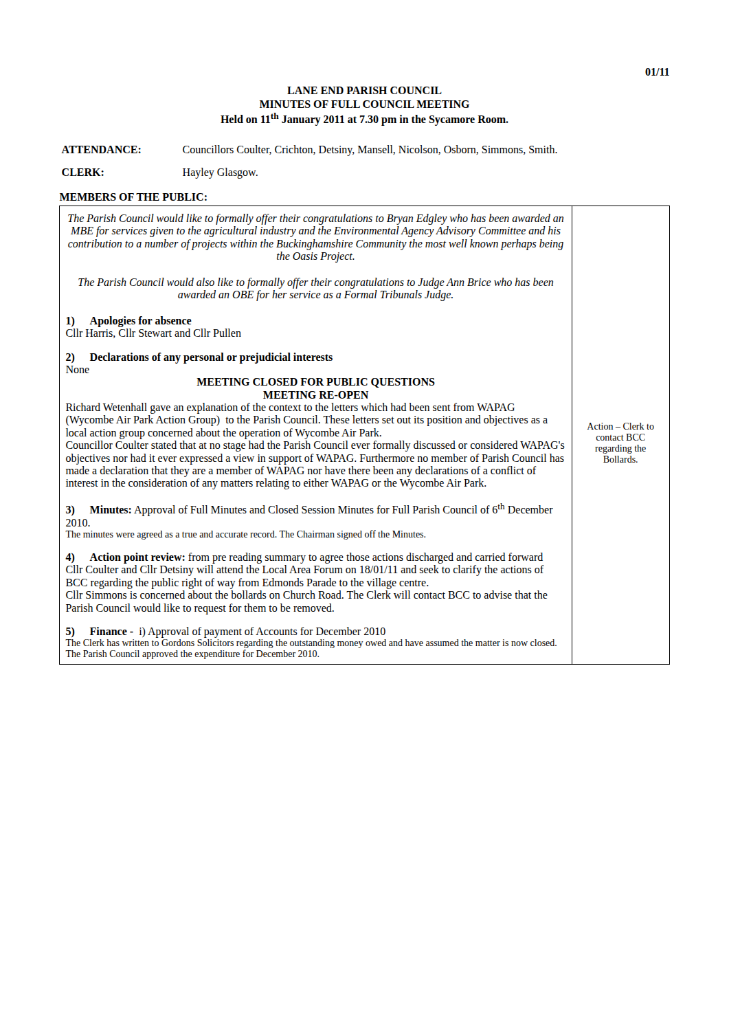01/11
LANE END PARISH COUNCIL
MINUTES OF FULL COUNCIL MEETING
Held on 11th January 2011 at 7.30 pm in the Sycamore Room.
ATTENDANCE:
Councillors Coulter, Crichton, Detsiny, Mansell, Nicolson, Osborn, Simmons, Smith.
CLERK:
Hayley Glasgow.
MEMBERS OF THE PUBLIC:
| The Parish Council would like to formally offer their congratulations to Bryan Edgley who has been awarded an MBE for services given to the agricultural industry and the Environmental Agency Advisory Committee and his contribution to a number of projects within the Buckinghamshire Community the most well known perhaps being the Oasis Project. The Parish Council would also like to formally offer their congratulations to Judge Ann Brice who has been awarded an OBE for her service as a Formal Tribunals Judge. 1) Apologies for absence Cllr Harris, Cllr Stewart and Cllr Pullen 2) Declarations of any personal or prejudicial interests None MEETING CLOSED FOR PUBLIC QUESTIONS MEETING RE-OPEN Richard Wetenhall gave an explanation of the context to the letters which had been sent from WAPAG (Wycombe Air Park Action Group) to the Parish Council. These letters set out its position and objectives as a local action group concerned about the operation of Wycombe Air Park. Councillor Coulter stated that at no stage had the Parish Council ever formally discussed or considered WAPAG's objectives nor had it ever expressed a view in support of WAPAG. Furthermore no member of Parish Council has made a declaration that they are a member of WAPAG nor have there been any declarations of a conflict of interest in the consideration of any matters relating to either WAPAG or the Wycombe Air Park. 3) Minutes: Approval of Full Minutes and Closed Session Minutes for Full Parish Council of 6 th December 2010. The minutes were agreed as a true and accurate record. The Chairman signed off the Minutes. 4) Action point review: from pre reading summary to agree those actions discharged and carried forward Cllr Coulter and Cllr Detsiny will attend the Local Area Forum on 18/01/11 and seek to clarify the actions of BCC regarding the public right of way from Edmonds Parade to the village centre. Cllr Simmons is concerned about the bollards on Church Road. The Clerk will contact BCC to advise that the Parish Council would like to request for them to be removed. 5) Finance - i) Approval of payment of Accounts for December 2010 The Clerk has written to Gordons Solicitors regarding the outstanding money owed and have assumed the matter is now closed. The Parish Council approved the expenditure for December 2010. | Action – Clerk to contact BCC regarding the Bollards. |